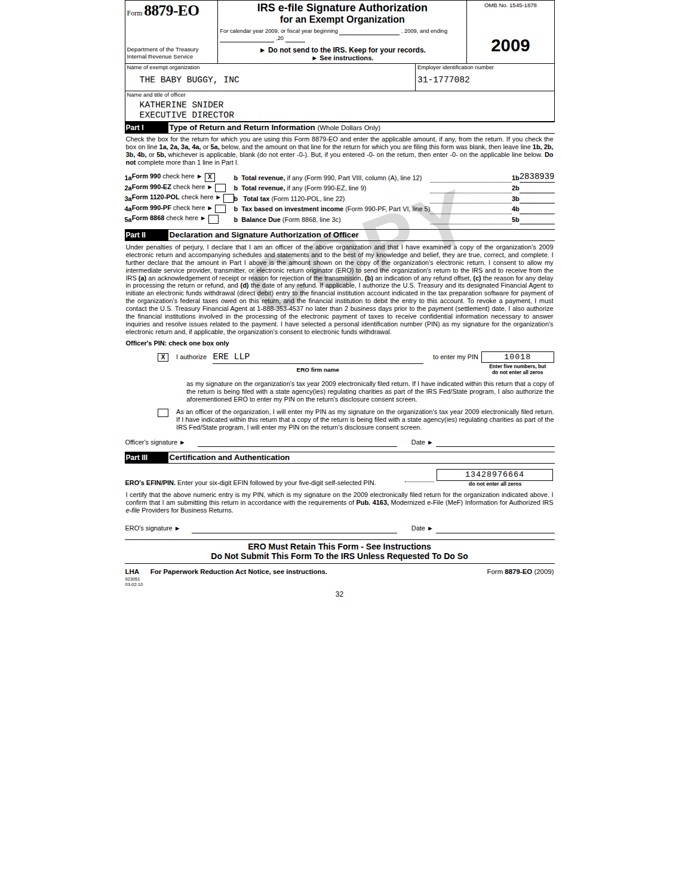COPY
| Form 8879-EO | IRS e-file Signature Authorization for an Exempt Organization | OMB No. 1545-1878 |
| | For calendar year 2009, or fiscal year beginning , 2009, and ending ,20 | 2009 |
| Department of the Treasury Internal Revenue Service | ► Do not send to the IRS. Keep for your records. ► See instructions. |
| Name of exempt organization | Employer identification number |
| THE BABY BUGGY, INC | 31-1777082 |
| Name and title of officer KATHERINE SNIDER EXECUTIVE DIRECTOR |
| Part I | Type of Return and Return Information (Whole Dollars Only) |
Check the box for the return for which you are using this Form 8879-EO and enter the applicable amount, if any, from the return. If you check the box on line 1a, 2a, 3a, 4a, or 5a, below, and the amount on that line for the return for which you are filing this form was blank, then leave line 1b, 2b, 3b, 4b, or 5b, whichever is applicable, blank (do not enter -0-). But, if you entered -0- on the return, then enter -0- on the applicable line below. Do not complete more than 1 line in Part I.
| 1a | Form 990 check here ► X | b Total revenue, if any (Form 990, Part VIII, column (A), line 12) | | 1b | 2838939 |
| 2a | Form 990-EZ check here ► | b Total revenue, if any (Form 990-EZ, line 9) | | 2b | |
| 3a | Form 1120-POL check here ► | b Total tax (Form 1120-POL, line 22) | | 3b | |
| 4a | Form 990-PF check here ► | b Tax based on investment income (Form 990-PF, Part VI, line 5) | | 4b | |
| 5a | Form 8868 check here ► | b Balance Due (Form 8868, line 3c) | | 5b | |
| Part II | Declaration and Signature Authorization of Officer |
Under penalties of perjury, I declare that I am an officer of the above organization and that I have examined a copy of the organization's 2009 electronic return and accompanying schedules and statements and to the best of my knowledge and belief, they are true, correct, and complete. I further declare that the amount in Part I above is the amount shown on the copy of the organization's electronic return. I consent to allow my intermediate service provider, transmitter, or electronic return originator (ERO) to send the organization's return to the IRS and to receive from the IRS (a) an acknowledgement of receipt or reason for rejection of the transmission, (b) an indication of any refund offset, (c) the reason for any delay in processing the return or refund, and (d) the date of any refund. If applicable, I authorize the U.S. Treasury and its designated Financial Agent to initiate an electronic funds withdrawal (direct debit) entry to the financial institution account indicated in the tax preparation software for payment of the organization's federal taxes owed on this return, and the financial institution to debit the entry to this account. To revoke a payment, I must contact the U.S. Treasury Financial Agent at 1-888-353-4537 no later than 2 business days prior to the payment (settlement) date. I also authorize the financial institutions involved in the processing of the electronic payment of taxes to receive confidential information necessary to answer inquiries and resolve issues related to the payment. I have selected a personal identification number (PIN) as my signature for the organization's electronic return and, if applicable, the organization's consent to electronic funds withdrawal.
Officer's PIN: check one box only
| | X | I authorize | ERE LLP | to enter my PIN | 10018 |
| | ERO firm name | | Enter five numbers, but do not enter all zeros |
| | as my signature on the organization's tax year 2009 electronically filed return. If I have indicated within this return that a copy of the return is being filed with a state agency(ies) regulating charities as part of the IRS Fed/State program, I also authorize the aforementioned ERO to enter my PIN on the return's disclosure consent screen. |
| | | As an officer of the organization, I will enter my PIN as my signature on the organization's tax year 2009 electronically filed return. If I have indicated within this return that a copy of the return is being filed with a state agency(ies) regulating charities as part of the IRS Fed/State program, I will enter my PIN on the return's disclosure consent screen. |
| Officer's signature ► | | Date ► | |
| Part III | Certification and Authentication |
| ERO's EFIN/PIN. Enter your six-digit EFIN followed by your five-digit self-selected PIN. | | 13428976664 do not enter all zeros |
I certify that the above numeric entry is my PIN, which is my signature on the 2009 electronically filed return for the organization indicated above. I confirm that I am submitting this return in accordance with the requirements of Pub. 4163, Modernized e-File (MeF) Information for Authorized IRS e-file Providers for Business Returns.
| ERO's signature ► | | Date ► | |
ERO Must Retain This Form - See Instructions
Do Not Submit This Form To the IRS Unless Requested To Do So
| LHA | For Paperwork Reduction Act Notice, see instructions. | Form 8879-EO (2009) |
| 923051 03-02-10 |
32